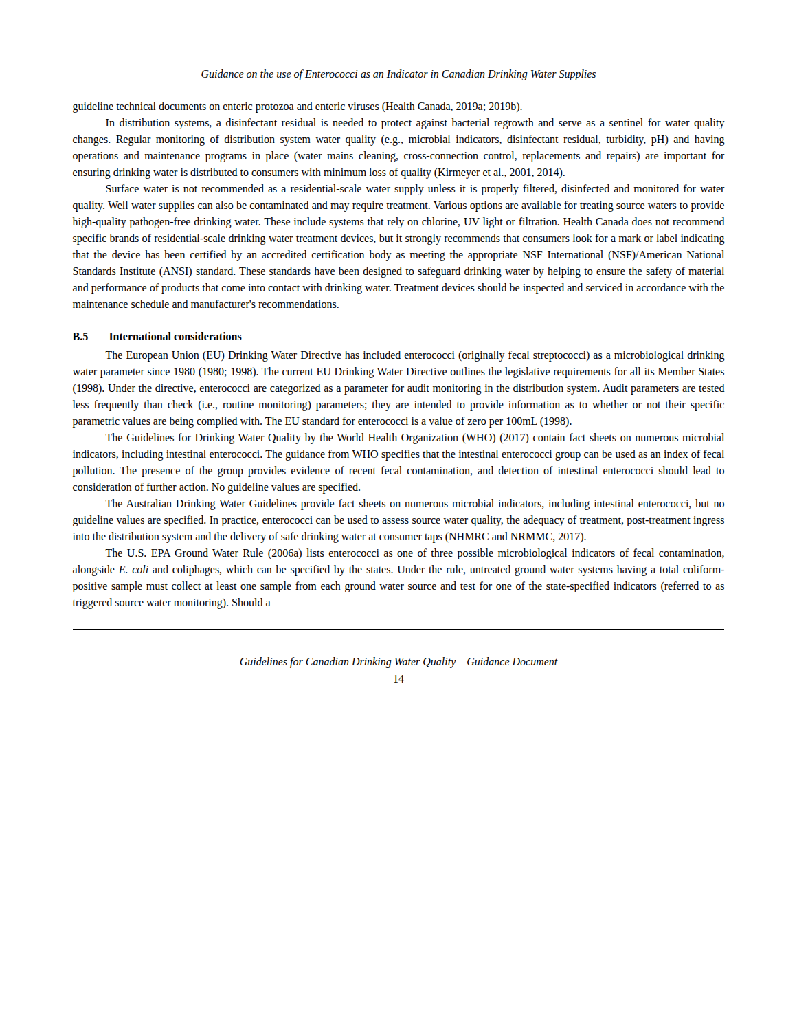Guidance on the use of Enterococci as an Indicator in Canadian Drinking Water Supplies
guideline technical documents on enteric protozoa and enteric viruses (Health Canada, 2019a; 2019b).
In distribution systems, a disinfectant residual is needed to protect against bacterial regrowth and serve as a sentinel for water quality changes. Regular monitoring of distribution system water quality (e.g., microbial indicators, disinfectant residual, turbidity, pH) and having operations and maintenance programs in place (water mains cleaning, cross-connection control, replacements and repairs) are important for ensuring drinking water is distributed to consumers with minimum loss of quality (Kirmeyer et al., 2001, 2014).
Surface water is not recommended as a residential-scale water supply unless it is properly filtered, disinfected and monitored for water quality. Well water supplies can also be contaminated and may require treatment. Various options are available for treating source waters to provide high-quality pathogen-free drinking water. These include systems that rely on chlorine, UV light or filtration. Health Canada does not recommend specific brands of residential-scale drinking water treatment devices, but it strongly recommends that consumers look for a mark or label indicating that the device has been certified by an accredited certification body as meeting the appropriate NSF International (NSF)/American National Standards Institute (ANSI) standard. These standards have been designed to safeguard drinking water by helping to ensure the safety of material and performance of products that come into contact with drinking water. Treatment devices should be inspected and serviced in accordance with the maintenance schedule and manufacturer's recommendations.
B.5 International considerations
The European Union (EU) Drinking Water Directive has included enterococci (originally fecal streptococci) as a microbiological drinking water parameter since 1980 (1980; 1998). The current EU Drinking Water Directive outlines the legislative requirements for all its Member States (1998). Under the directive, enterococci are categorized as a parameter for audit monitoring in the distribution system. Audit parameters are tested less frequently than check (i.e., routine monitoring) parameters; they are intended to provide information as to whether or not their specific parametric values are being complied with. The EU standard for enterococci is a value of zero per 100mL (1998).
The Guidelines for Drinking Water Quality by the World Health Organization (WHO) (2017) contain fact sheets on numerous microbial indicators, including intestinal enterococci. The guidance from WHO specifies that the intestinal enterococci group can be used as an index of fecal pollution. The presence of the group provides evidence of recent fecal contamination, and detection of intestinal enterococci should lead to consideration of further action. No guideline values are specified.
The Australian Drinking Water Guidelines provide fact sheets on numerous microbial indicators, including intestinal enterococci, but no guideline values are specified. In practice, enterococci can be used to assess source water quality, the adequacy of treatment, post-treatment ingress into the distribution system and the delivery of safe drinking water at consumer taps (NHMRC and NRMMC, 2017).
The U.S. EPA Ground Water Rule (2006a) lists enterococci as one of three possible microbiological indicators of fecal contamination, alongside E. coli and coliphages, which can be specified by the states. Under the rule, untreated ground water systems having a total coliform-positive sample must collect at least one sample from each ground water source and test for one of the state-specified indicators (referred to as triggered source water monitoring). Should a
Guidelines for Canadian Drinking Water Quality – Guidance Document 14